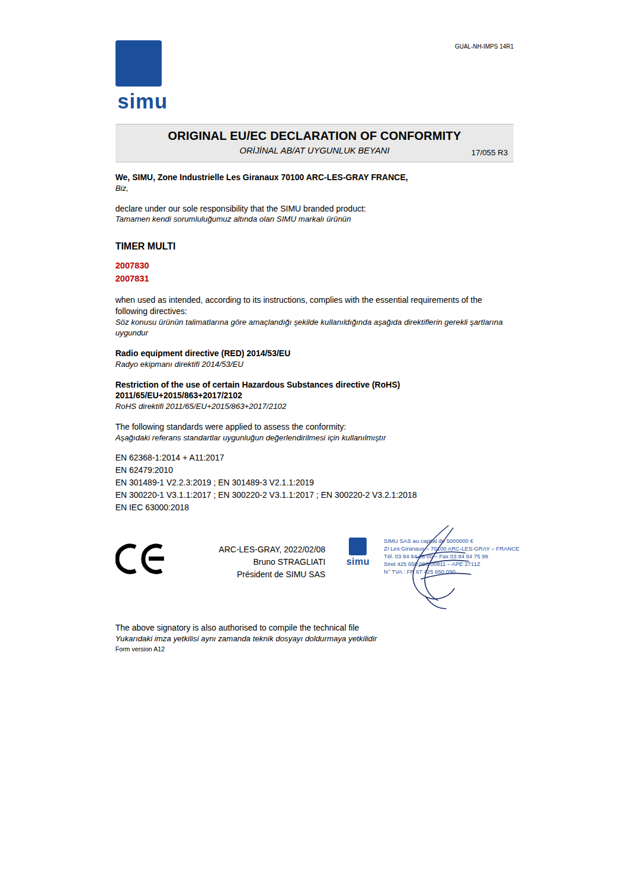simu
GUAL-NH-IMPS 14R1
ORIGINAL EU/EC DECLARATION OF CONFORMITY
ORİJİNAL AB/AT UYGUNLUK BEYANI
17/055 R3
We, SIMU, Zone Industrielle Les Giranaux 70100 ARC-LES-GRAY FRANCE,
Biz,
declare under our sole responsibility that the SIMU branded product:
Tamamen kendi sorumluluğumuz altında olan SIMU markalı ürünün
TIMER MULTI
2007830
2007831
when used as intended, according to its instructions, complies with the essential requirements of the following directives:
Söz konusu ürünün talimatlarına göre amaçlandığı şekilde kullanıldığında aşağıda direktiflerin gerekli şartlarına uygundur
Radio equipment directive (RED) 2014/53/EU
Radyo ekipmanı direktifi 2014/53/EU
Restriction of the use of certain Hazardous Substances directive (RoHS) 2011/65/EU+2015/863+2017/2102
RoHS direktifi 2011/65/EU+2015/863+2017/2102
The following standards were applied to assess the conformity:
Aşağıdaki referans standartlar uygunluğun değerlendirilmesi için kullanılmıştır
EN 62368‑1:2014 + A11:2017
EN 62479:2010
EN 301489‑1 V2.2.3:2019 ; EN 301489‑3 V2.1.1:2019
EN 300220‑1 V3.1.1:2017 ; EN 300220‑2 V3.1.1:2017 ; EN 300220‑2 V3.2.1:2018
EN IEC 63000:2018
ARC‑LES‑GRAY, 2022/02/08
Bruno STRAGLIATI
Président de SIMU SAS
simu
SIMU SAS au capital de 5000000 €
ZI Les Giranaux – 70100 ARC‑LES‑GRAY – FRANCE
Tél. 03 84 64 28 00 – Fax 03 84 64 75 99
Siret 425 650 090 00811 – APE 2711Z
N° TVA : FR 67 425 650 090
The above signatory is also authorised to compile the technical file
Yukarıdaki imza yetkilisi aynı zamanda teknik dosyayı doldurmaya yetkilidir
Form version A12